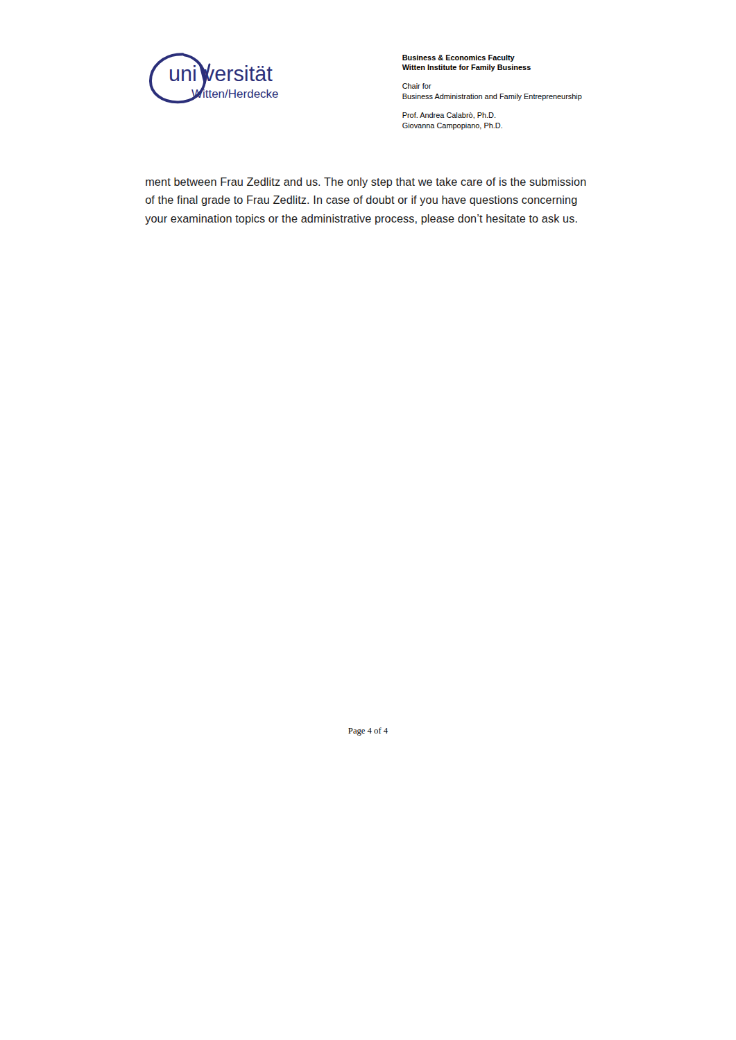Universität Witten/Herdecke uni versität Witten/Herdecke
Business & Economics Faculty
Witten Institute for Family Business
Chair for
Business Administration and Family Entrepreneurship
Prof. Andrea Calabrò, Ph.D.
Giovanna Campopiano, Ph.D.
ment between Frau Zedlitz and us. The only step that we take care of is the submission of the final grade to Frau Zedlitz. In case of doubt or if you have questions concerning your examination topics or the administrative process, please don’t hesitate to ask us.
Page 4 of 4